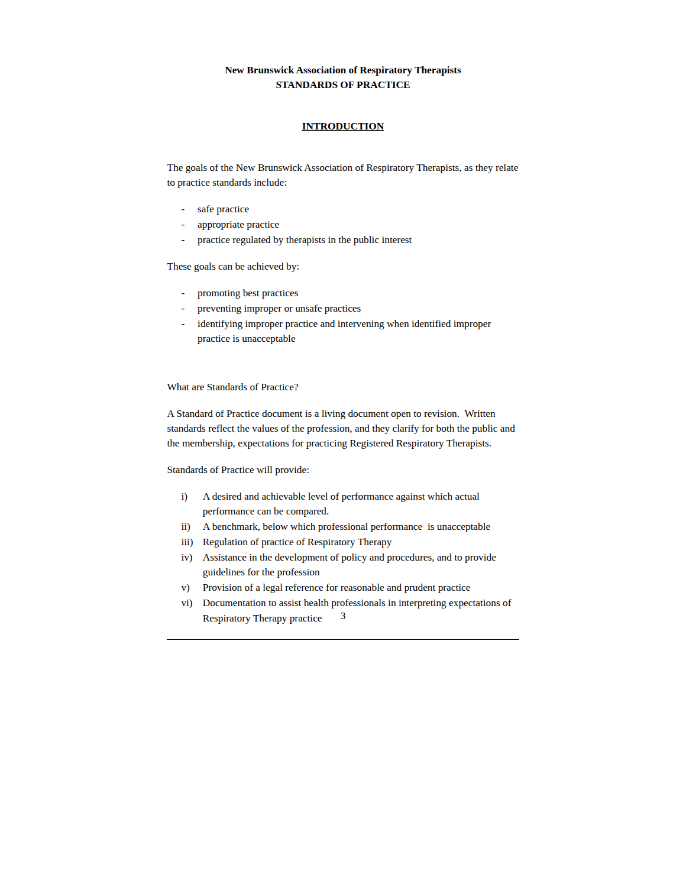New Brunswick Association of Respiratory Therapists STANDARDS OF PRACTICE
INTRODUCTION
The goals of the New Brunswick Association of Respiratory Therapists, as they relate to practice standards include:
safe practice
appropriate practice
practice regulated by therapists in the public interest
These goals can be achieved by:
promoting best practices
preventing improper or unsafe practices
identifying improper practice and intervening when identified improper practice is unacceptable
What are Standards of Practice?
A Standard of Practice document is a living document open to revision. Written standards reflect the values of the profession, and they clarify for both the public and the membership, expectations for practicing Registered Respiratory Therapists.
Standards of Practice will provide:
i) A desired and achievable level of performance against which actual performance can be compared.
ii) A benchmark, below which professional performance is unacceptable
iii) Regulation of practice of Respiratory Therapy
iv) Assistance in the development of policy and procedures, and to provide guidelines for the profession
v) Provision of a legal reference for reasonable and prudent practice
vi) Documentation to assist health professionals in interpreting expectations of Respiratory Therapy practice
3